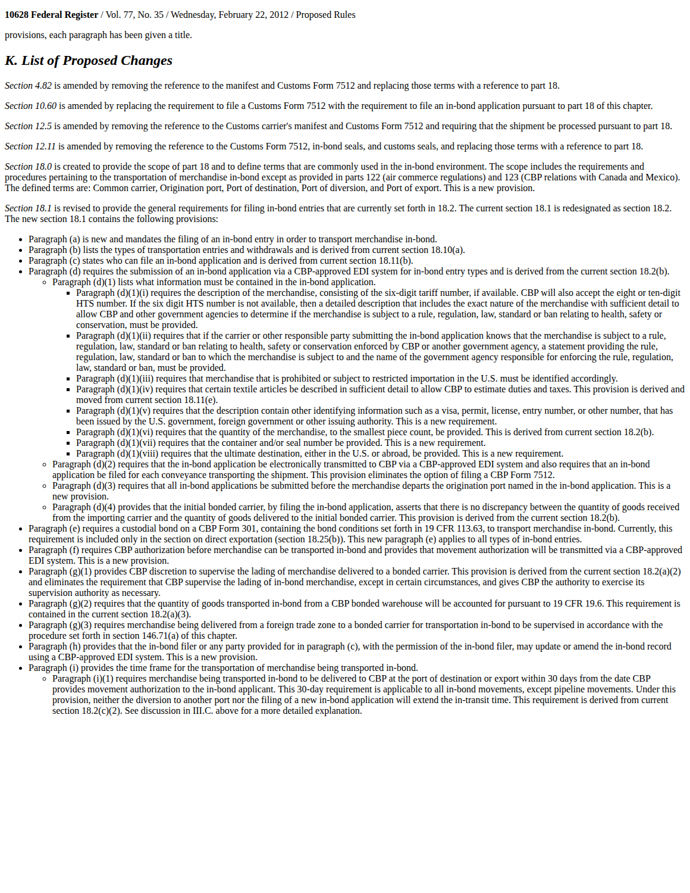10628 Federal Register / Vol. 77, No. 35 / Wednesday, February 22, 2012 / Proposed Rules
provisions, each paragraph has been given a title.
K. List of Proposed Changes
Section 4.82 is amended by removing the reference to the manifest and Customs Form 7512 and replacing those terms with a reference to part 18.
Section 10.60 is amended by replacing the requirement to file a Customs Form 7512 with the requirement to file an in-bond application pursuant to part 18 of this chapter.
Section 12.5 is amended by removing the reference to the Customs carrier's manifest and Customs Form 7512 and requiring that the shipment be processed pursuant to part 18.
Section 12.11 is amended by removing the reference to the Customs Form 7512, in-bond seals, and customs seals, and replacing those terms with a reference to part 18.
Section 18.0 is created to provide the scope of part 18 and to define terms that are commonly used in the in-bond environment. The scope includes the requirements and procedures pertaining to the transportation of merchandise in-bond except as provided in parts 122 (air commerce regulations) and 123 (CBP relations with Canada and Mexico). The defined terms are: Common carrier, Origination port, Port of destination, Port of diversion, and Port of export. This is a new provision.
Section 18.1 is revised to provide the general requirements for filing in-bond entries that are currently set forth in 18.2. The current section 18.1 is redesignated as section 18.2. The new section 18.1 contains the following provisions:
Paragraph (a) is new and mandates the filing of an in-bond entry in order to transport merchandise in-bond.
Paragraph (b) lists the types of transportation entries and withdrawals and is derived from current section 18.10(a).
Paragraph (c) states who can file an in-bond application and is derived from current section 18.11(b).
Paragraph (d) requires the submission of an in-bond application via a CBP-approved EDI system for in-bond entry types and is derived from the current section 18.2(b).
Paragraph (d)(1) lists what information must be contained in the in-bond application.
Paragraph (d)(1)(i) requires the description of the merchandise, consisting of the six-digit tariff number, if available. CBP will also accept the eight or ten-digit HTS number. If the six digit HTS number is not available, then a detailed description that includes the exact nature of the merchandise with sufficient detail to allow CBP and other government agencies to determine if the merchandise is subject to a rule, regulation, law, standard or ban relating to health, safety or conservation, must be provided.
Paragraph (d)(1)(ii) requires that if the carrier or other responsible party submitting the in-bond application knows that the merchandise is subject to a rule, regulation, law, standard or ban relating to health, safety or conservation enforced by CBP or another government agency, a statement providing the rule, regulation, law, standard or ban to which the merchandise is subject to and the name of the government agency responsible for enforcing the rule, regulation, law, standard or ban, must be provided.
Paragraph (d)(1)(iii) requires that merchandise that is prohibited or subject to restricted importation in the U.S. must be identified accordingly.
Paragraph (d)(1)(iv) requires that certain textile articles be described in sufficient detail to allow CBP to estimate duties and taxes. This provision is derived and moved from current section 18.11(e).
Paragraph (d)(1)(v) requires that the description contain other identifying information such as a visa, permit, license, entry number, or other number, that has been issued by the U.S. government, foreign government or other issuing authority. This is a new requirement.
Paragraph (d)(1)(vi) requires that the quantity of the merchandise, to the smallest piece count, be provided. This is derived from current section 18.2(b).
Paragraph (d)(1)(vii) requires that the container and/or seal number be provided. This is a new requirement.
Paragraph (d)(1)(viii) requires that the ultimate destination, either in the U.S. or abroad, be provided. This is a new requirement.
Paragraph (d)(2) requires that the in-bond application be electronically transmitted to CBP via a CBP-approved EDI system and also requires that an in-bond application be filed for each conveyance transporting the shipment. This provision eliminates the option of filing a CBP Form 7512.
Paragraph (d)(3) requires that all in-bond applications be submitted before the merchandise departs the origination port named in the in-bond application. This is a new provision.
Paragraph (d)(4) provides that the initial bonded carrier, by filing the in-bond application, asserts that there is no discrepancy between the quantity of goods received from the importing carrier and the quantity of goods delivered to the initial bonded carrier. This provision is derived from the current section 18.2(b).
Paragraph (e) requires a custodial bond on a CBP Form 301, containing the bond conditions set forth in 19 CFR 113.63, to transport merchandise in-bond. Currently, this requirement is included only in the section on direct exportation (section 18.25(b)). This new paragraph (e) applies to all types of in-bond entries.
Paragraph (f) requires CBP authorization before merchandise can be transported in-bond and provides that movement authorization will be transmitted via a CBP-approved EDI system. This is a new provision.
Paragraph (g)(1) provides CBP discretion to supervise the lading of merchandise delivered to a bonded carrier. This provision is derived from the current section 18.2(a)(2) and eliminates the requirement that CBP supervise the lading of in-bond merchandise, except in certain circumstances, and gives CBP the authority to exercise its supervision authority as necessary.
Paragraph (g)(2) requires that the quantity of goods transported in-bond from a CBP bonded warehouse will be accounted for pursuant to 19 CFR 19.6. This requirement is contained in the current section 18.2(a)(3).
Paragraph (g)(3) requires merchandise being delivered from a foreign trade zone to a bonded carrier for transportation in-bond to be supervised in accordance with the procedure set forth in section 146.71(a) of this chapter.
Paragraph (h) provides that the in-bond filer or any party provided for in paragraph (c), with the permission of the in-bond filer, may update or amend the in-bond record using a CBP-approved EDI system. This is a new provision.
Paragraph (i) provides the time frame for the transportation of merchandise being transported in-bond.
Paragraph (i)(1) requires merchandise being transported in-bond to be delivered to CBP at the port of destination or export within 30 days from the date CBP provides movement authorization to the in-bond applicant. This 30-day requirement is applicable to all in-bond movements, except pipeline movements. Under this provision, neither the diversion to another port nor the filing of a new in-bond application will extend the in-transit time. This requirement is derived from current section 18.2(c)(2). See discussion in III.C. above for a more detailed explanation.